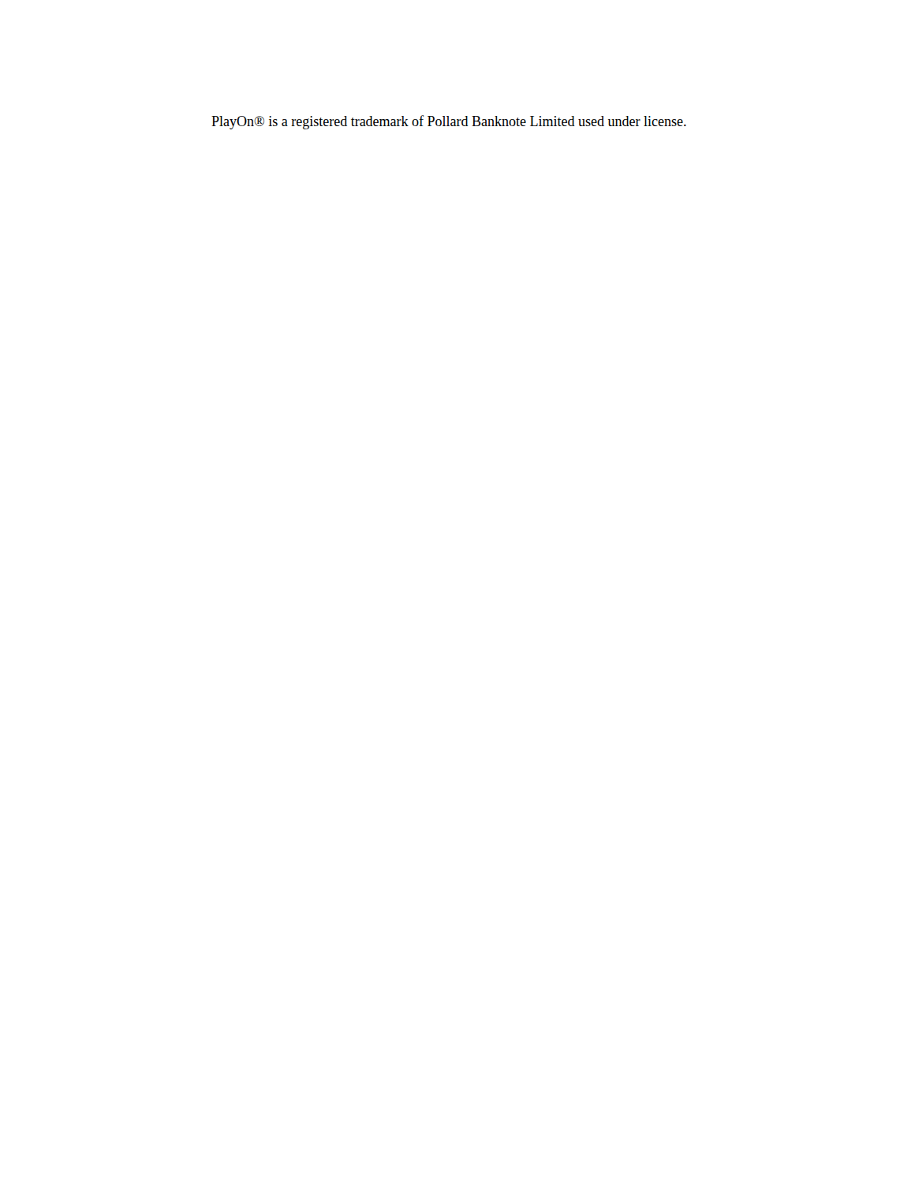PlayOn® is a registered trademark of Pollard Banknote Limited used under license.